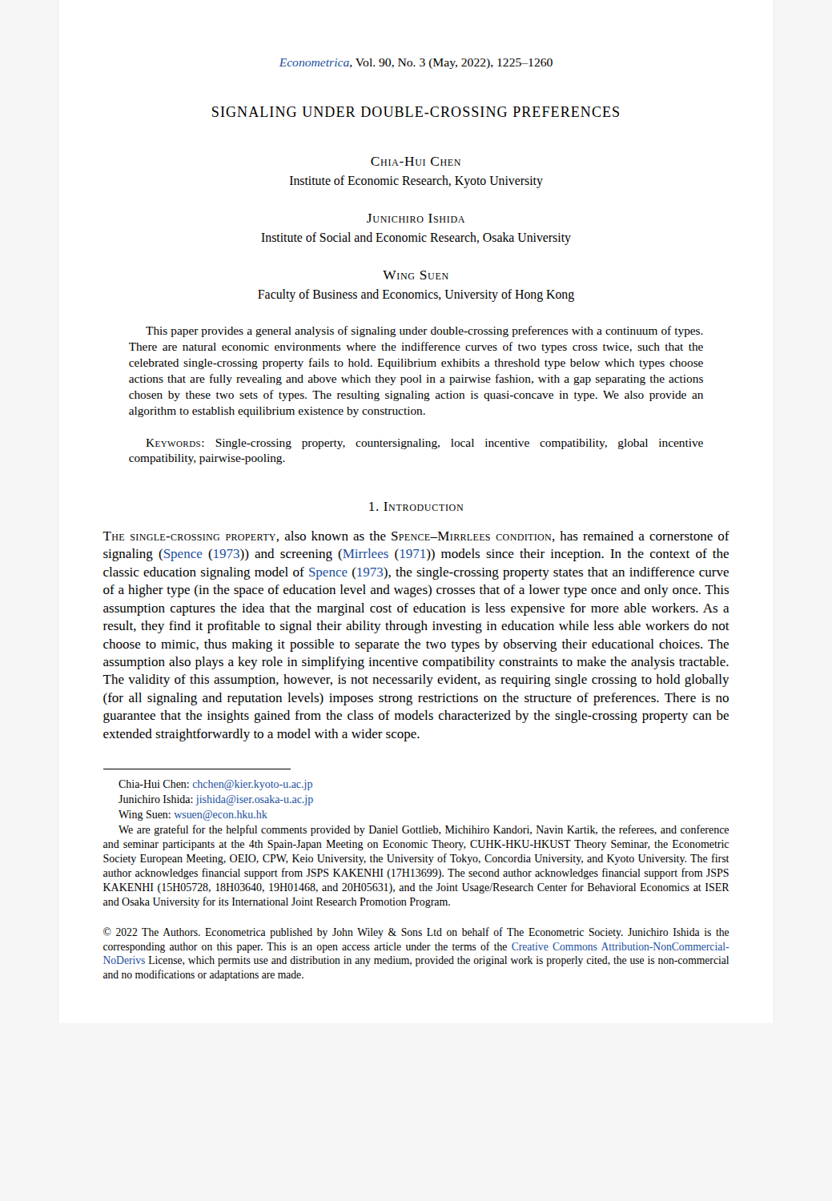Econometrica, Vol. 90, No. 3 (May, 2022), 1225–1260
Signaling Under Double-Crossing Preferences
Chia-Hui Chen
Institute of Economic Research, Kyoto University
Junichiro Ishida
Institute of Social and Economic Research, Osaka University
Wing Suen
Faculty of Business and Economics, University of Hong Kong
This paper provides a general analysis of signaling under double-crossing preferences with a continuum of types. There are natural economic environments where the indifference curves of two types cross twice, such that the celebrated single-crossing property fails to hold. Equilibrium exhibits a threshold type below which types choose actions that are fully revealing and above which they pool in a pairwise fashion, with a gap separating the actions chosen by these two sets of types. The resulting signaling action is quasi-concave in type. We also provide an algorithm to establish equilibrium existence by construction.
Keywords: Single-crossing property, countersignaling, local incentive compatibility, global incentive compatibility, pairwise-pooling.
1. Introduction
The single-crossing property, also known as the Spence–Mirrlees condition, has remained a cornerstone of signaling (Spence (1973)) and screening (Mirrlees (1971)) models since their inception. In the context of the classic education signaling model of Spence (1973), the single-crossing property states that an indifference curve of a higher type (in the space of education level and wages) crosses that of a lower type once and only once. This assumption captures the idea that the marginal cost of education is less expensive for more able workers. As a result, they find it profitable to signal their ability through investing in education while less able workers do not choose to mimic, thus making it possible to separate the two types by observing their educational choices. The assumption also plays a key role in simplifying incentive compatibility constraints to make the analysis tractable. The validity of this assumption, however, is not necessarily evident, as requiring single crossing to hold globally (for all signaling and reputation levels) imposes strong restrictions on the structure of preferences. There is no guarantee that the insights gained from the class of models characterized by the single-crossing property can be extended straightforwardly to a model with a wider scope.
Chia-Hui Chen: chchen@kier.kyoto-u.ac.jp
Junichiro Ishida: jishida@iser.osaka-u.ac.jp
Wing Suen: wsuen@econ.hku.hk
We are grateful for the helpful comments provided by Daniel Gottlieb, Michihiro Kandori, Navin Kartik, the referees, and conference and seminar participants at the 4th Spain-Japan Meeting on Economic Theory, CUHK-HKU-HKUST Theory Seminar, the Econometric Society European Meeting, OEIO, CPW, Keio University, the University of Tokyo, Concordia University, and Kyoto University. The first author acknowledges financial support from JSPS KAKENHI (17H13699). The second author acknowledges financial support from JSPS KAKENHI (15H05728, 18H03640, 19H01468, and 20H05631), and the Joint Usage/Research Center for Behavioral Economics at ISER and Osaka University for its International Joint Research Promotion Program.
© 2022 The Authors. Econometrica published by John Wiley & Sons Ltd on behalf of The Econometric Society. Junichiro Ishida is the corresponding author on this paper. This is an open access article under the terms of the Creative Commons Attribution-NonCommercial-NoDerivs License, which permits use and distribution in any medium, provided the original work is properly cited, the use is non-commercial and no modifications or adaptations are made.